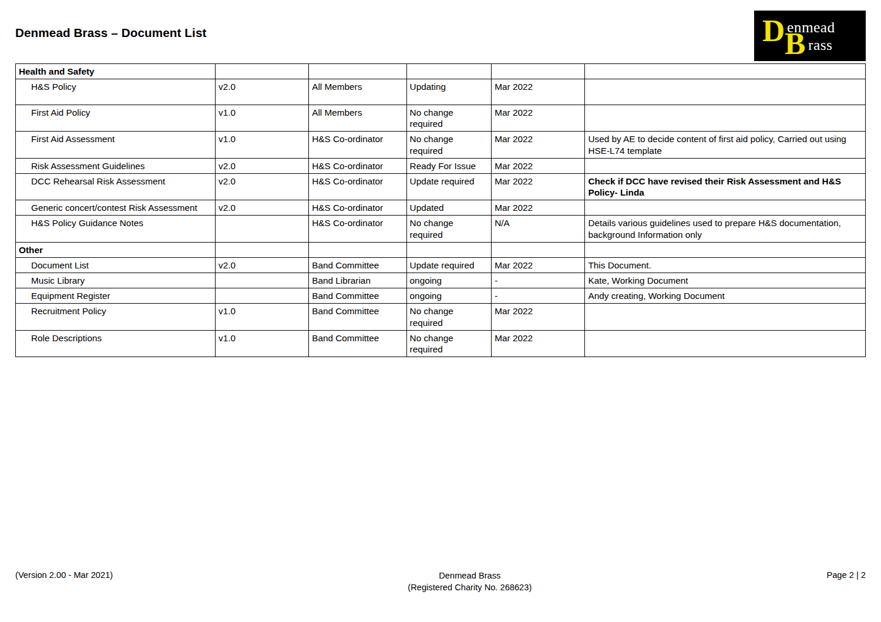Denmead Brass – Document List
D enmead B rass
| Health and Safety | | | | | |
| H&S Policy | v2.0 | All Members | Updating | Mar 2022 | |
| First Aid Policy | v1.0 | All Members | No change required | Mar 2022 | |
| First Aid Assessment | v1.0 | H&S Co-ordinator | No change required | Mar 2022 | Used by AE to decide content of first aid policy, Carried out using HSE-L74 template |
| Risk Assessment Guidelines | v2.0 | H&S Co-ordinator | Ready For Issue | Mar 2022 | |
| DCC Rehearsal Risk Assessment | v2.0 | H&S Co-ordinator | Update required | Mar 2022 | Check if DCC have revised their Risk Assessment and H&S Policy- Linda |
| Generic concert/contest Risk Assessment | v2.0 | H&S Co-ordinator | Updated | Mar 2022 | |
| H&S Policy Guidance Notes | | H&S Co-ordinator | No change required | N/A | Details various guidelines used to prepare H&S documentation, background Information only |
| Other | | | | | |
| Document List | v2.0 | Band Committee | Update required | Mar 2022 | This Document. |
| Music Library | | Band Librarian | ongoing | - | Kate, Working Document |
| Equipment Register | | Band Committee | ongoing | - | Andy creating, Working Document |
| Recruitment Policy | v1.0 | Band Committee | No change required | Mar 2022 | |
| Role Descriptions | v1.0 | Band Committee | No change required | Mar 2022 | |
(Version 2.00 - Mar 2021)
Denmead Brass
(Registered Charity No. 268623)
Page 2 | 2